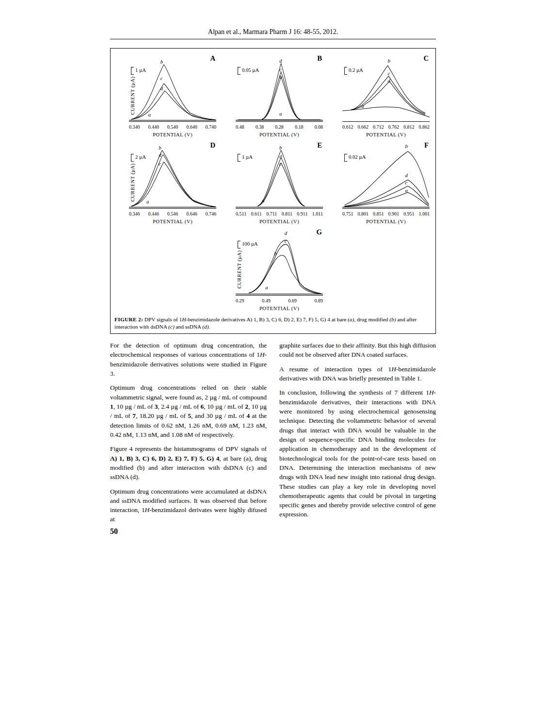Alpan et al., Marmara Pharm J 16: 48-55, 2012.
A CURRENT (µA) 1 µA
b c d a
0.3400.4400.5400.6400.740
POTENTIAL (V)
B 0.05 µA
d c b a
0.480.380.280.180.08
POTENTIAL (V)
C 0.2 µA
b c d a
0.6120.6620.7120.7620.8120.862
POTENTIAL (V)
D CURRENT (µA) 2 µA
b d c a
0.3460.4460.5460.6460.746
POTENTIAL (V)
E 1 µA
b d c a
0.5110.6110.7110.8110.9111.011
POTENTIAL (V)
F 0.02 µA
b d c a
0.7510.8010.8510.9010.9511.001
POTENTIAL (V)
G CURRENT (µA) 100 µA
d c b a
0.290.490.690.89
POTENTIAL (V)
FIGURE 2: DPV signals of 1H-benzimidazole derivatives A) 1, B) 3, C) 6, D) 2, E) 7, F) 5, G) 4 at bare (a), drug modified (b) and after interaction with dsDNA (c) and ssDNA (d).
For the detection of optimum drug concentration, the electrochemical responses of various concentrations of 1H-benzimidazole derivatives solutions were studied in Figure 3.
Optimum drug concentrations relied on their stable voltammetric signal, were found as, 2 µg / mL of compound 1, 10 µg / mL of 3, 2.4 µg / mL of 6, 10 µg / mL of 2, 10 µg / mL of 7, 18.20 µg / mL of 5, and 30 µg / mL of 4 at the detection limits of 0.62 nM, 1.26 nM, 0.69 nM, 1.23 nM, 0.42 nM, 1.13 nM, and 1.08 nM of respectively.
Figure 4 represents the histammograms of DPV signals of A) 1, B) 3, C) 6, D) 2, E) 7, F) 5, G) 4, at bare (a), drug modified (b) and after interaction with dsDNA (c) and ssDNA (d).
Optimum drug concentrations were accumulated at dsDNA and ssDNA modified surfaces. It was observed that before interaction, 1H-benzimidazol derivates were highly difused at
graphite surfaces due to their affinity. But this high diffusion could not be observed after DNA coated surfaces.
A resume of interaction types of 1H-benzimidazole derivatives with DNA was briefly presented in Table 1.
In conclusion, following the synthesis of 7 different 1H-benzimidazole derivatives, their interactions with DNA were monitored by using electrochemical genosensing technique. Detecting the voltammetric behavior of several drugs that interact with DNA would be valuable in the design of sequence-specific DNA binding molecules for application in chemotherapy and in the development of biotechnological tools for the point-of-care tests based on DNA. Determining the interaction mechanisms of new drugs with DNA lead new insight into rational drug design. These studies can play a key role in developing novel chemotherapeutic agents that could be pivotal in targeting specific genes and thereby provide selective control of gene expression.
50